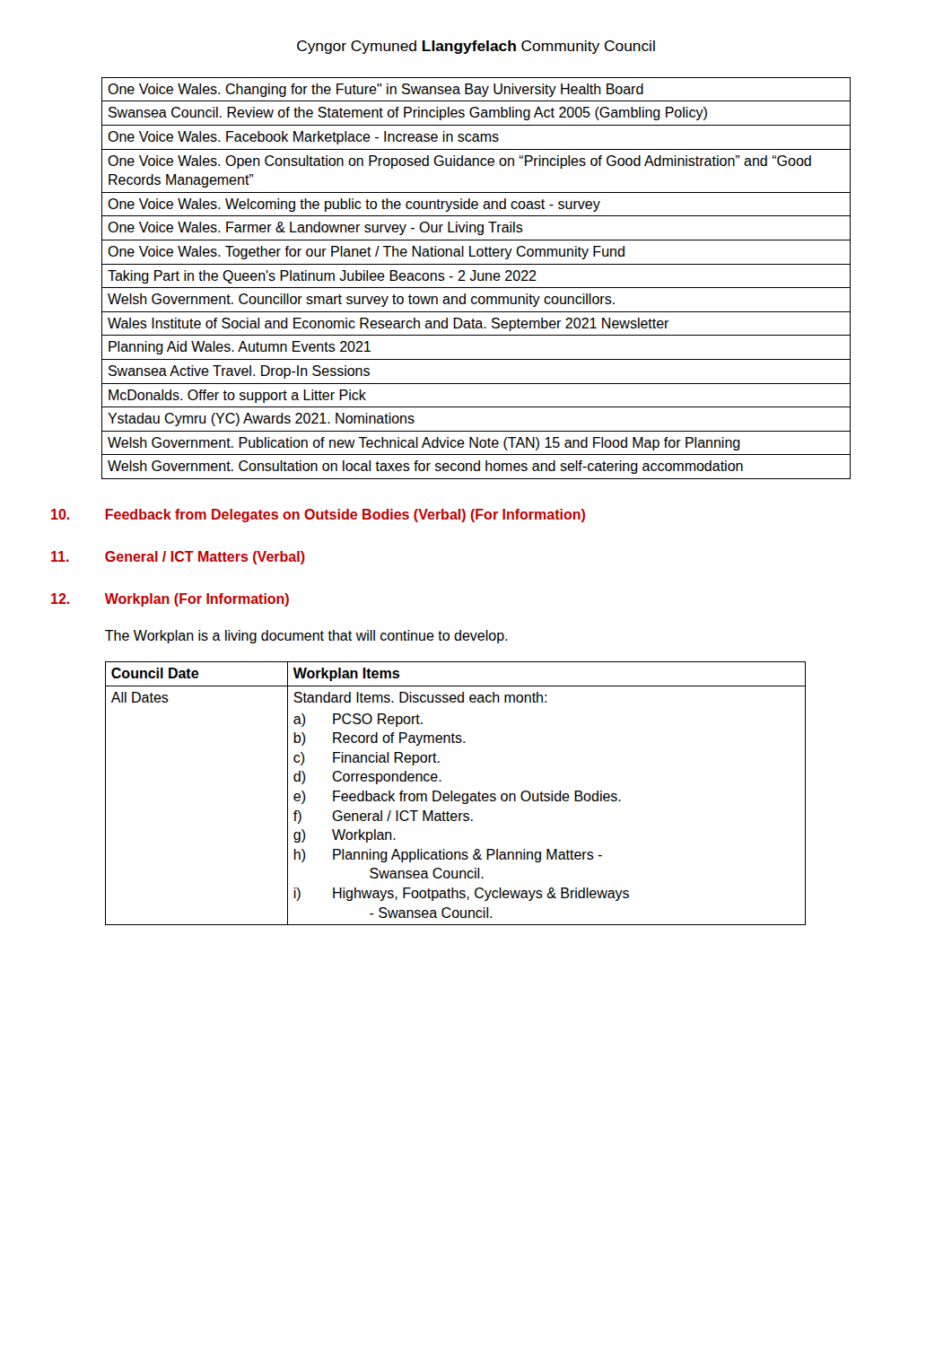Cyngor Cymuned Llangyfelach Community Council
| One Voice Wales. Changing for the Future" in Swansea Bay University Health Board |
| Swansea Council. Review of the Statement of Principles Gambling Act 2005 (Gambling Policy) |
| One Voice Wales. Facebook Marketplace - Increase in scams |
| One Voice Wales. Open Consultation on Proposed Guidance on “Principles of Good Administration” and “Good Records Management” |
| One Voice Wales. Welcoming the public to the countryside and coast - survey |
| One Voice Wales. Farmer & Landowner survey - Our Living Trails |
| One Voice Wales. Together for our Planet / The National Lottery Community Fund |
| Taking Part in the Queen's Platinum Jubilee Beacons - 2 June 2022 |
| Welsh Government. Councillor smart survey to town and community councillors. |
| Wales Institute of Social and Economic Research and Data. September 2021 Newsletter |
| Planning Aid Wales. Autumn Events 2021 |
| Swansea Active Travel. Drop-In Sessions |
| McDonalds. Offer to support a Litter Pick |
| Ystadau Cymru (YC) Awards 2021. Nominations |
| Welsh Government. Publication of new Technical Advice Note (TAN) 15 and Flood Map for Planning |
| Welsh Government. Consultation on local taxes for second homes and self-catering accommodation |
10. Feedback from Delegates on Outside Bodies (Verbal) (For Information)
11. General / ICT Matters (Verbal)
12. Workplan (For Information)
The Workplan is a living document that will continue to develop.
| Council Date | Workplan Items |
| --- | --- |
| All Dates | Standard Items. Discussed each month: / a) / PCSO Report. / / b) / Record of Payments. / / c) / Financial Report. / / d) / Correspondence. / / e) / Feedback from Delegates on Outside Bodies. / / f) / General / ICT Matters. / / g) / Workplan. / / h) / Planning Applications & Planning Matters - Swansea Council. / / i) / Highways, Footpaths, Cycleways & Bridleways - Swansea Council. / |